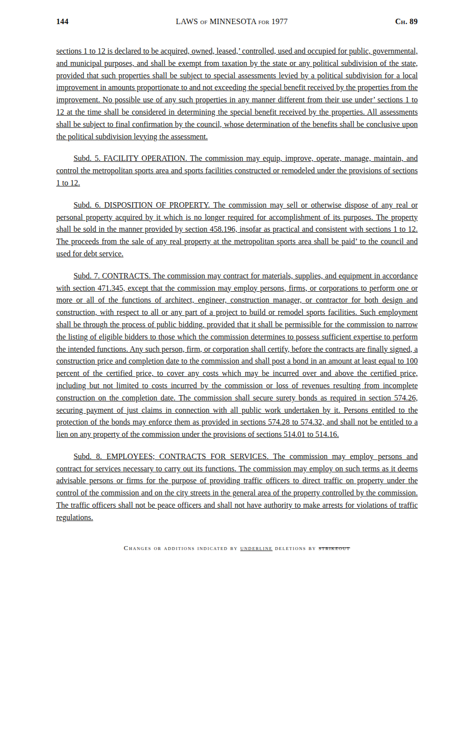144 LAWS of MINNESOTA for 1977 Ch. 89
sections 1 to 12 is declared to be acquired, owned, leased,’ controlled, used and occupied for public, governmental, and municipal purposes, and shall be exempt from taxation by the state or any political subdivision of the state, provided that such properties shall be subject to special assessments levied by a political subdivision for a local improvement in amounts proportionate to and not exceeding the special benefit received by the properties from the improvement. No possible use of any such properties in any manner different from their use under’ sections 1 to 12 at the time shall be considered in determining the special benefit received by the properties. All assessments shall be subject to final confirmation by the council, whose determination of the benefits shall be conclusive upon the political subdivision levying the assessment.
Subd. 5. FACILITY OPERATION. The commission may equip, improve, operate, manage, maintain, and control the metropolitan sports area and sports facilities constructed or remodeled under the provisions of sections 1 to 12.
Subd. 6. DISPOSITION OF PROPERTY. The commission may sell or otherwise dispose of any real or personal property acquired by it which is no longer required for accomplishment of its purposes. The property shall be sold in the manner provided by section 458.196, insofar as practical and consistent with sections 1 to 12. The proceeds from the sale of any real property at the metropolitan sports area shall be paid’ to the council and used for debt service.
Subd. 7. CONTRACTS. The commission may contract for materials, supplies, and equipment in accordance with section 471.345, except that the commission may employ persons, firms, or corporations to perform one or more or all of the functions of architect, engineer, construction manager, or contractor for both design and construction, with respect to all or any part of a project to build or remodel sports facilities. Such employment shall be through the process of public bidding, provided that it shall be permissible for the commission to narrow the listing of eligible bidders to those which the commission determines to possess sufficient expertise to perform the intended functions. Any such person, firm, or corporation shall certify, before the contracts are finally signed, a construction price and completion date to the commission and shall post a bond in an amount at least equal to 100 percent of the certified price, to cover any costs which may be incurred over and above the certified price, including but not limited to costs incurred by the commission or loss of revenues resulting from incomplete construction on the completion date. The commission shall secure surety bonds as required in section 574.26, securing payment of just claims in connection with all public work undertaken by it. Persons entitled to the protection of the bonds may enforce them as provided in sections 574.28 to 574.32, and shall not be entitled to a lien on any property of the commission under the provisions of sections 514.01 to 514.16.
Subd. 8. EMPLOYEES; CONTRACTS FOR SERVICES. The commission may employ persons and contract for services necessary to carry out its functions. The commission may employ on such terms as it deems advisable persons or firms for the purpose of providing traffic officers to direct traffic on property under the control of the commission and on the city streets in the general area of the property controlled by the commission. The traffic officers shall not be peace officers and shall not have authority to make arrests for violations of traffic regulations.
Changes or additions indicated by underline deletions by strikeout